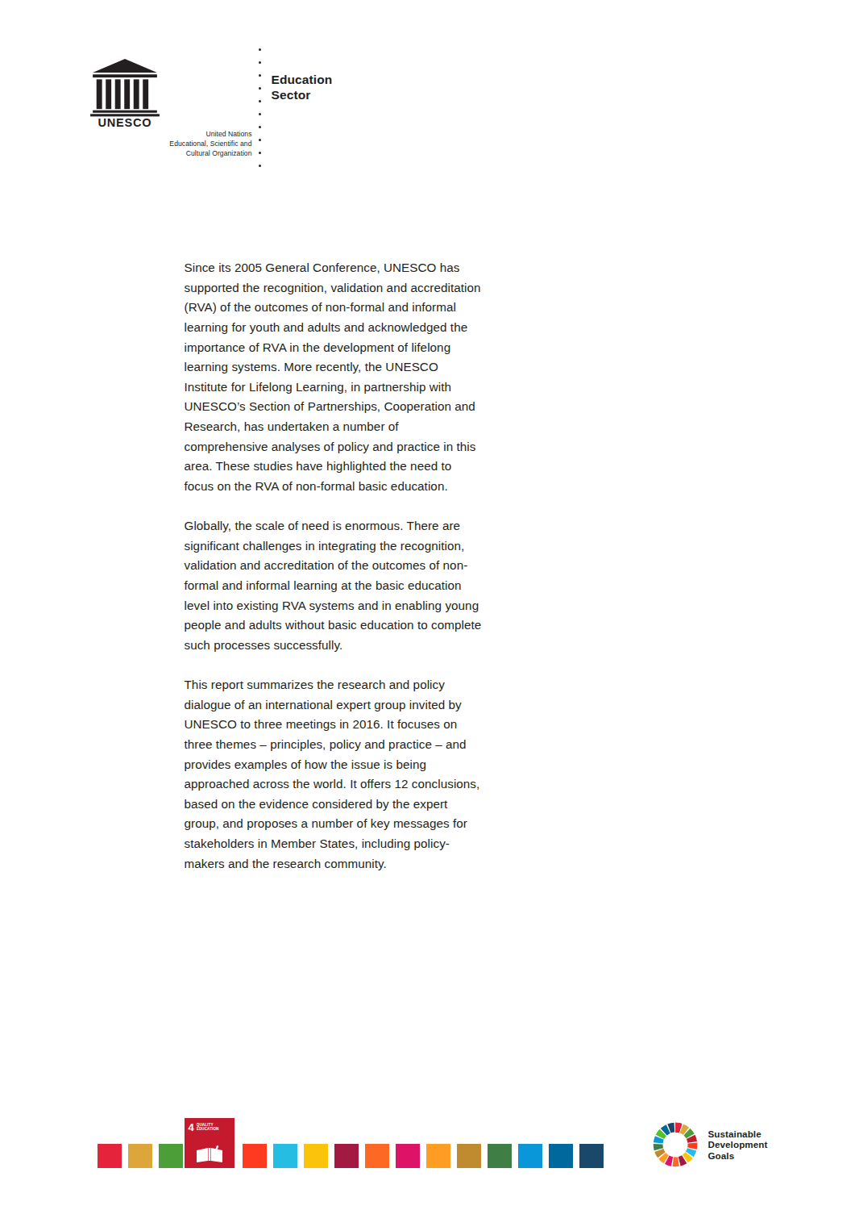UNESCO
Education
Sector
United Nations
Educational, Scientific and
Cultural Organization
Since its 2005 General Conference, UNESCO has supported the recognition, validation and accreditation (RVA) of the outcomes of non-formal and informal learning for youth and adults and acknowledged the importance of RVA in the development of lifelong learning systems. More recently, the UNESCO Institute for Lifelong Learning, in partnership with UNESCO’s Section of Partnerships, Cooperation and Research, has undertaken a number of comprehensive analyses of policy and practice in this area. These studies have highlighted the need to focus on the RVA of non-formal basic education.
Globally, the scale of need is enormous. There are significant challenges in integrating the recognition, validation and accreditation of the outcomes of non-formal and informal learning at the basic education level into existing RVA systems and in enabling young people and adults without basic education to complete such processes successfully.
This report summarizes the research and policy dialogue of an international expert group invited by UNESCO to three meetings in 2016. It focuses on three themes – principles, policy and practice – and provides examples of how the issue is being approached across the world. It offers 12 conclusions, based on the evidence considered by the expert group, and proposes a number of key messages for stakeholders in Member States, including policy-makers and the research community.
4
Quality
Education
Sustainable
Development
Goals